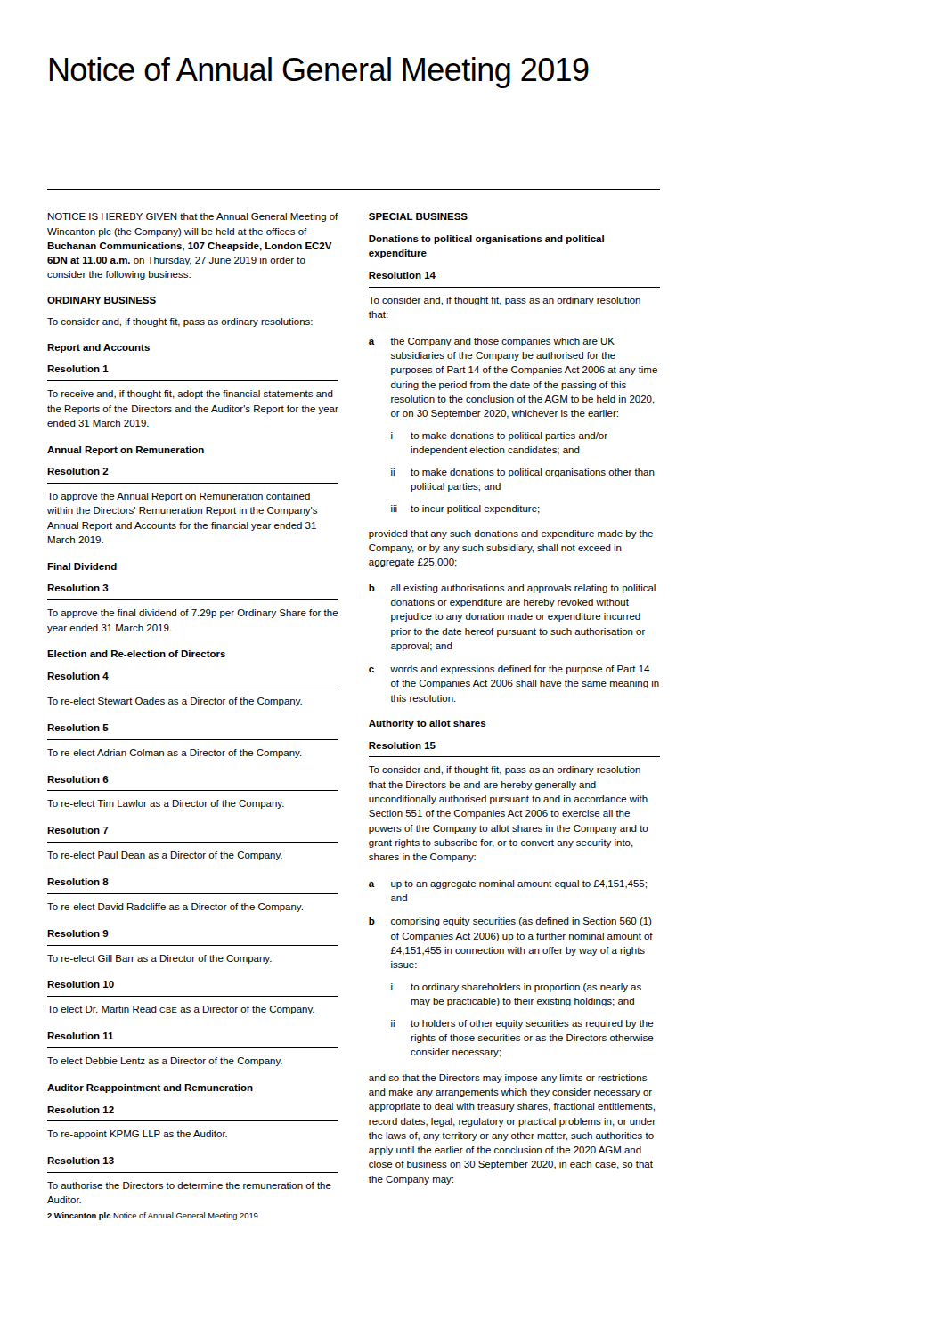Notice of Annual General Meeting 2019
NOTICE IS HEREBY GIVEN that the Annual General Meeting of Wincanton plc (the Company) will be held at the offices of Buchanan Communications, 107 Cheapside, London EC2V 6DN at 11.00 a.m. on Thursday, 27 June 2019 in order to consider the following business:
ORDINARY BUSINESS
To consider and, if thought fit, pass as ordinary resolutions:
Report and Accounts
Resolution 1
To receive and, if thought fit, adopt the financial statements and the Reports of the Directors and the Auditor's Report for the year ended 31 March 2019.
Annual Report on Remuneration
Resolution 2
To approve the Annual Report on Remuneration contained within the Directors' Remuneration Report in the Company's Annual Report and Accounts for the financial year ended 31 March 2019.
Final Dividend
Resolution 3
To approve the final dividend of 7.29p per Ordinary Share for the year ended 31 March 2019.
Election and Re-election of Directors
Resolution 4
To re-elect Stewart Oades as a Director of the Company.
Resolution 5
To re-elect Adrian Colman as a Director of the Company.
Resolution 6
To re-elect Tim Lawlor as a Director of the Company.
Resolution 7
To re-elect Paul Dean as a Director of the Company.
Resolution 8
To re-elect David Radcliffe as a Director of the Company.
Resolution 9
To re-elect Gill Barr as a Director of the Company.
Resolution 10
To elect Dr. Martin Read CBE as a Director of the Company.
Resolution 11
To elect Debbie Lentz as a Director of the Company.
Auditor Reappointment and Remuneration
Resolution 12
To re-appoint KPMG LLP as the Auditor.
Resolution 13
To authorise the Directors to determine the remuneration of the Auditor.
SPECIAL BUSINESS
Donations to political organisations and political expenditure
Resolution 14
To consider and, if thought fit, pass as an ordinary resolution that:
a the Company and those companies which are UK subsidiaries of the Company be authorised for the purposes of Part 14 of the Companies Act 2006 at any time during the period from the date of the passing of this resolution to the conclusion of the AGM to be held in 2020, or on 30 September 2020, whichever is the earlier:
ito make donations to political parties and/or independent election candidates; and
iito make donations to political organisations other than political parties; and
iiito incur political expenditure;
provided that any such donations and expenditure made by the Company, or by any such subsidiary, shall not exceed in aggregate £25,000;
b all existing authorisations and approvals relating to political donations or expenditure are hereby revoked without prejudice to any donation made or expenditure incurred prior to the date hereof pursuant to such authorisation or approval; and
c words and expressions defined for the purpose of Part 14 of the Companies Act 2006 shall have the same meaning in this resolution.
Authority to allot shares
Resolution 15
To consider and, if thought fit, pass as an ordinary resolution that the Directors be and are hereby generally and unconditionally authorised pursuant to and in accordance with Section 551 of the Companies Act 2006 to exercise all the powers of the Company to allot shares in the Company and to grant rights to subscribe for, or to convert any security into, shares in the Company:
a up to an aggregate nominal amount equal to £4,151,455; and
b comprising equity securities (as defined in Section 560 (1) of Companies Act 2006) up to a further nominal amount of £4,151,455 in connection with an offer by way of a rights issue:
ito ordinary shareholders in proportion (as nearly as may be practicable) to their existing holdings; and
iito holders of other equity securities as required by the rights of those securities or as the Directors otherwise consider necessary;
and so that the Directors may impose any limits or restrictions and make any arrangements which they consider necessary or appropriate to deal with treasury shares, fractional entitlements, record dates, legal, regulatory or practical problems in, or under the laws of, any territory or any other matter, such authorities to apply until the earlier of the conclusion of the 2020 AGM and close of business on 30 September 2020, in each case, so that the Company may:
2 Wincanton plc Notice of Annual General Meeting 2019